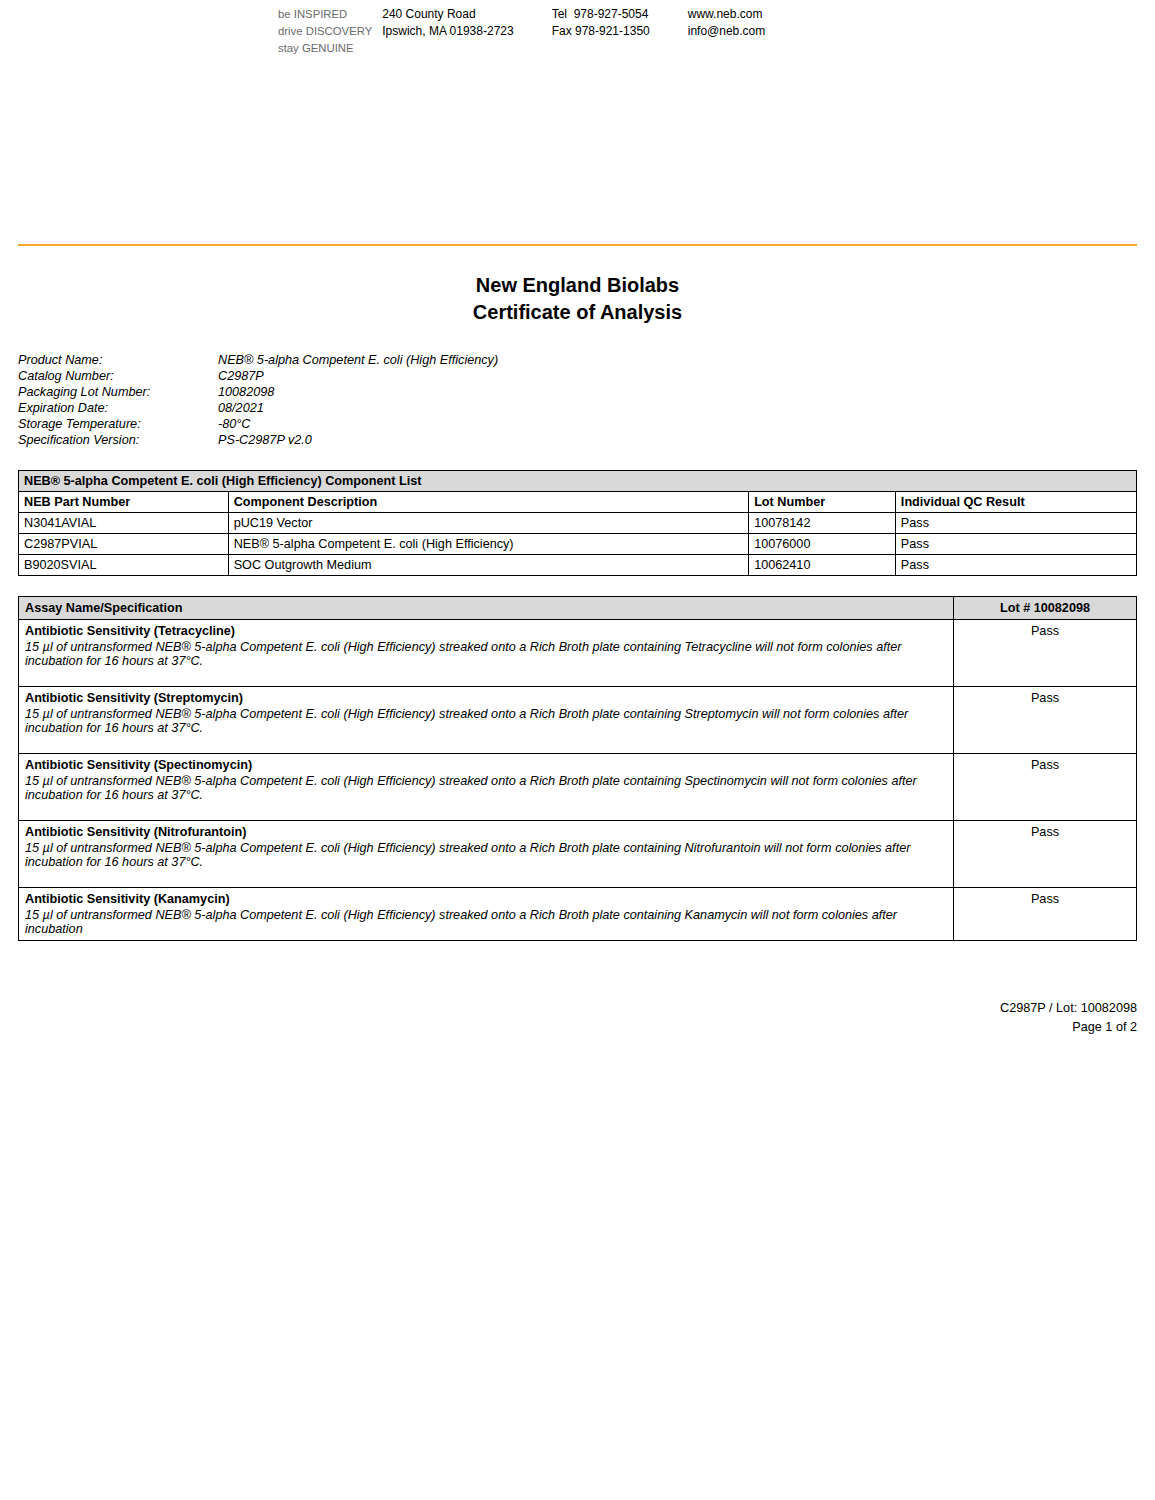be INSPIRED
drive DISCOVERY
stay GENUINE
240 County Road
Ipswich, MA 01938-2723
Tel 978-927-5054
Fax 978-921-1350
www.neb.com
info@neb.com
New England Biolabs Certificate of Analysis
| Product Name: | NEB® 5-alpha Competent E. coli (High Efficiency) |
| Catalog Number: | C2987P |
| Packaging Lot Number: | 10082098 |
| Expiration Date: | 08/2021 |
| Storage Temperature: | -80°C |
| Specification Version: | PS-C2987P v2.0 |
| NEB® 5-alpha Competent E. coli (High Efficiency) Component List |
| --- |
| NEB Part Number | Component Description | Lot Number | Individual QC Result |
| N3041AVIAL | pUC19 Vector | 10078142 | Pass |
| C2987PVIAL | NEB® 5-alpha Competent E. coli (High Efficiency) | 10076000 | Pass |
| B9020SVIAL | SOC Outgrowth Medium | 10062410 | Pass |
| Assay Name/Specification | Lot # 10082098 |
| --- | --- |
| Antibiotic Sensitivity (Tetracycline) 15 µl of untransformed NEB® 5-alpha Competent E. coli (High Efficiency) streaked onto a Rich Broth plate containing Tetracycline will not form colonies after incubation for 16 hours at 37°C. | Pass |
| Antibiotic Sensitivity (Streptomycin) 15 µl of untransformed NEB® 5-alpha Competent E. coli (High Efficiency) streaked onto a Rich Broth plate containing Streptomycin will not form colonies after incubation for 16 hours at 37°C. | Pass |
| Antibiotic Sensitivity (Spectinomycin) 15 µl of untransformed NEB® 5-alpha Competent E. coli (High Efficiency) streaked onto a Rich Broth plate containing Spectinomycin will not form colonies after incubation for 16 hours at 37°C. | Pass |
| Antibiotic Sensitivity (Nitrofurantoin) 15 µl of untransformed NEB® 5-alpha Competent E. coli (High Efficiency) streaked onto a Rich Broth plate containing Nitrofurantoin will not form colonies after incubation for 16 hours at 37°C. | Pass |
| Antibiotic Sensitivity (Kanamycin) 15 µl of untransformed NEB® 5-alpha Competent E. coli (High Efficiency) streaked onto a Rich Broth plate containing Kanamycin will not form colonies after incubation | Pass |
C2987P / Lot: 10082098
Page 1 of 2